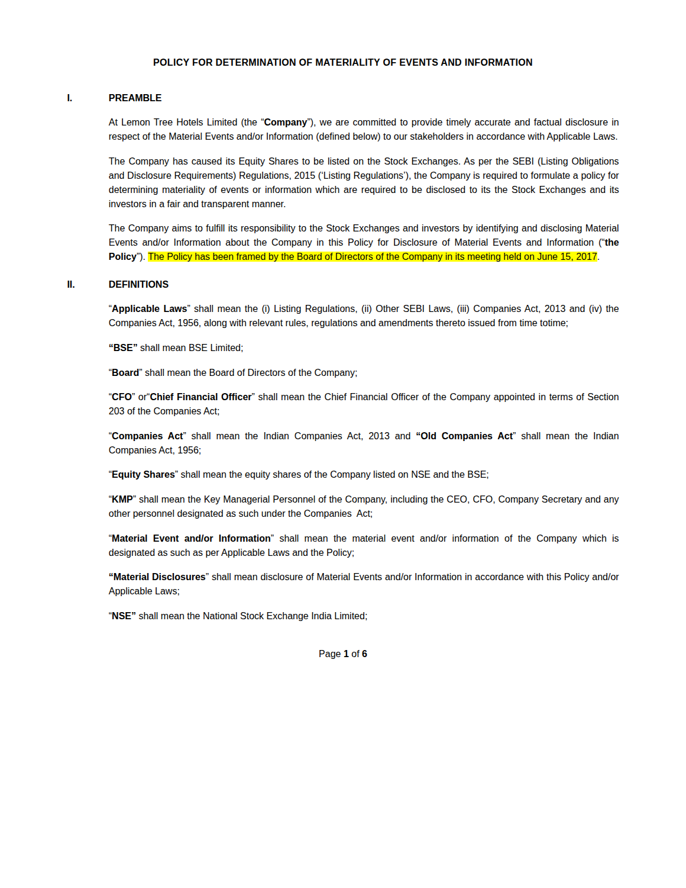POLICY FOR DETERMINATION OF MATERIALITY OF EVENTS AND INFORMATION
I. PREAMBLE
At Lemon Tree Hotels Limited (the “Company”), we are committed to provide timely accurate and factual disclosure in respect of the Material Events and/or Information (defined below) to our stakeholders in accordance with Applicable Laws.
The Company has caused its Equity Shares to be listed on the Stock Exchanges. As per the SEBI (Listing Obligations and Disclosure Requirements) Regulations, 2015 (‘Listing Regulations’), the Company is required to formulate a policy for determining materiality of events or information which are required to be disclosed to its the Stock Exchanges and its investors in a fair and transparent manner.
The Company aims to fulfill its responsibility to the Stock Exchanges and investors by identifying and disclosing Material Events and/or Information about the Company in this Policy for Disclosure of Material Events and Information (“the Policy”). The Policy has been framed by the Board of Directors of the Company in its meeting held on June 15, 2017.
II. DEFINITIONS
“Applicable Laws” shall mean the (i) Listing Regulations, (ii) Other SEBI Laws, (iii) Companies Act, 2013 and (iv) the Companies Act, 1956, along with relevant rules, regulations and amendments thereto issued from time totime;
“BSE” shall mean BSE Limited;
“Board” shall mean the Board of Directors of the Company;
“CFO” or“Chief Financial Officer” shall mean the Chief Financial Officer of the Company appointed in terms of Section 203 of the Companies Act;
“Companies Act” shall mean the Indian Companies Act, 2013 and “Old Companies Act” shall mean the Indian Companies Act, 1956;
“Equity Shares” shall mean the equity shares of the Company listed on NSE and the BSE;
“KMP” shall mean the Key Managerial Personnel of the Company, including the CEO, CFO, Company Secretary and any other personnel designated as such under the Companies Act;
“Material Event and/or Information” shall mean the material event and/or information of the Company which is designated as such as per Applicable Laws and the Policy;
“Material Disclosures” shall mean disclosure of Material Events and/or Information in accordance with this Policy and/or Applicable Laws;
“NSE” shall mean the National Stock Exchange India Limited;
Page 1 of 6